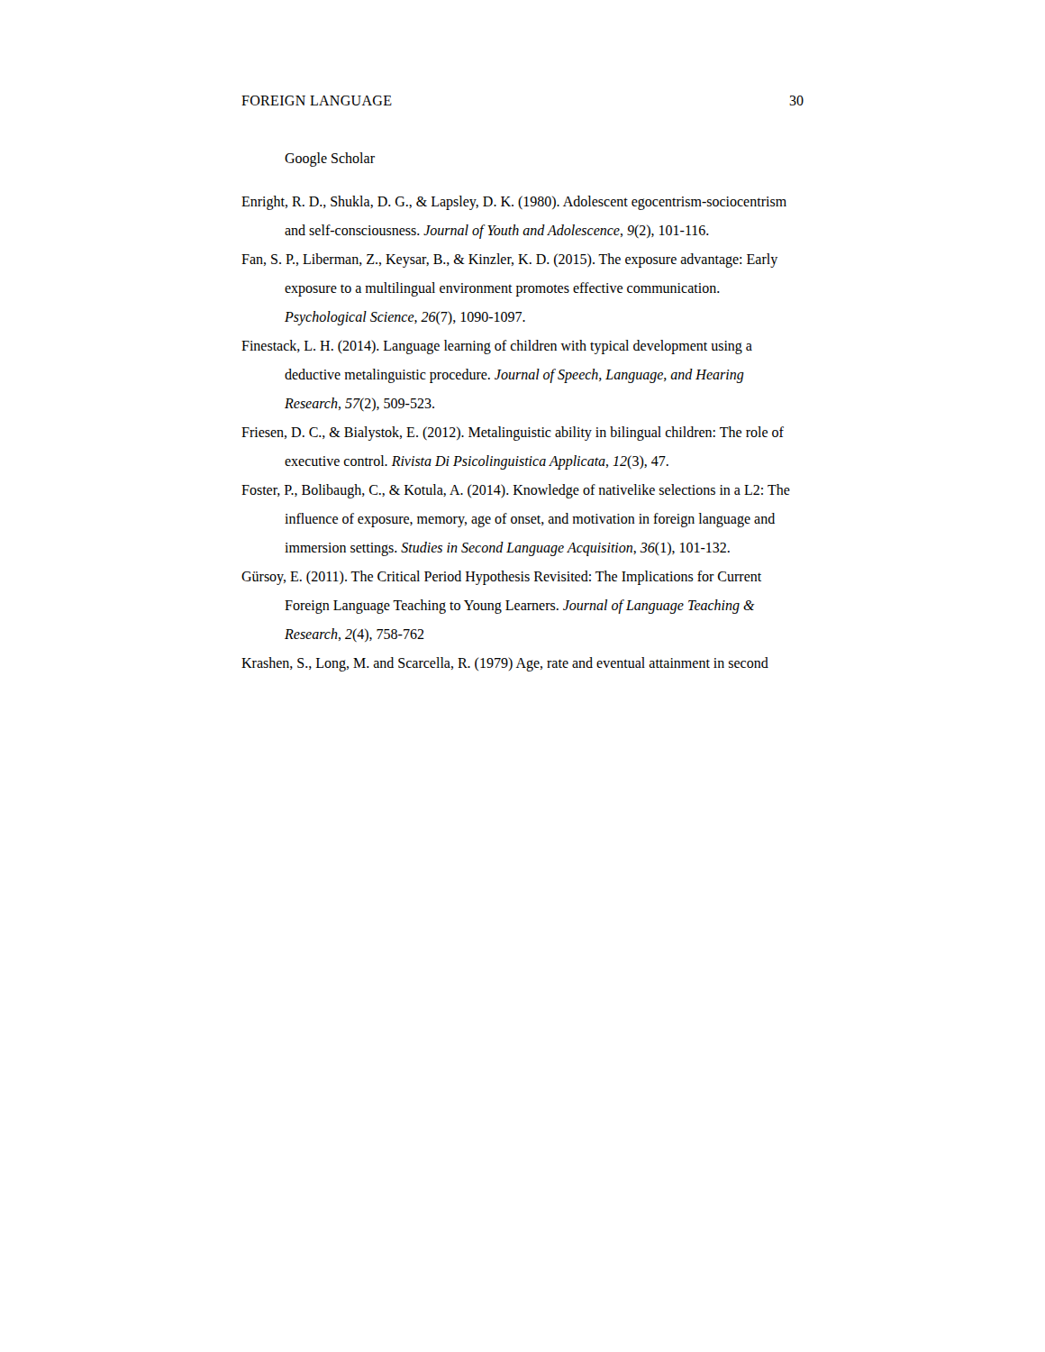Foreign Language 30
Google Scholar
Enright, R. D., Shukla, D. G., & Lapsley, D. K. (1980). Adolescent egocentrism-sociocentrism and self-consciousness. Journal of Youth and Adolescence, 9(2), 101-116.
Fan, S. P., Liberman, Z., Keysar, B., & Kinzler, K. D. (2015). The exposure advantage: Early exposure to a multilingual environment promotes effective communication. Psychological Science, 26(7), 1090-1097.
Finestack, L. H. (2014). Language learning of children with typical development using a deductive metalinguistic procedure. Journal of Speech, Language, and Hearing Research, 57(2), 509-523.
Friesen, D. C., & Bialystok, E. (2012). Metalinguistic ability in bilingual children: The role of executive control. Rivista Di Psicolinguistica Applicata, 12(3), 47.
Foster, P., Bolibaugh, C., & Kotula, A. (2014). Knowledge of nativelike selections in a L2: The influence of exposure, memory, age of onset, and motivation in foreign language and immersion settings. Studies in Second Language Acquisition, 36(1), 101-132.
Gürsoy, E. (2011). The Critical Period Hypothesis Revisited: The Implications for Current Foreign Language Teaching to Young Learners. Journal of Language Teaching & Research, 2(4), 758-762
Krashen, S., Long, M. and Scarcella, R. (1979) Age, rate and eventual attainment in second